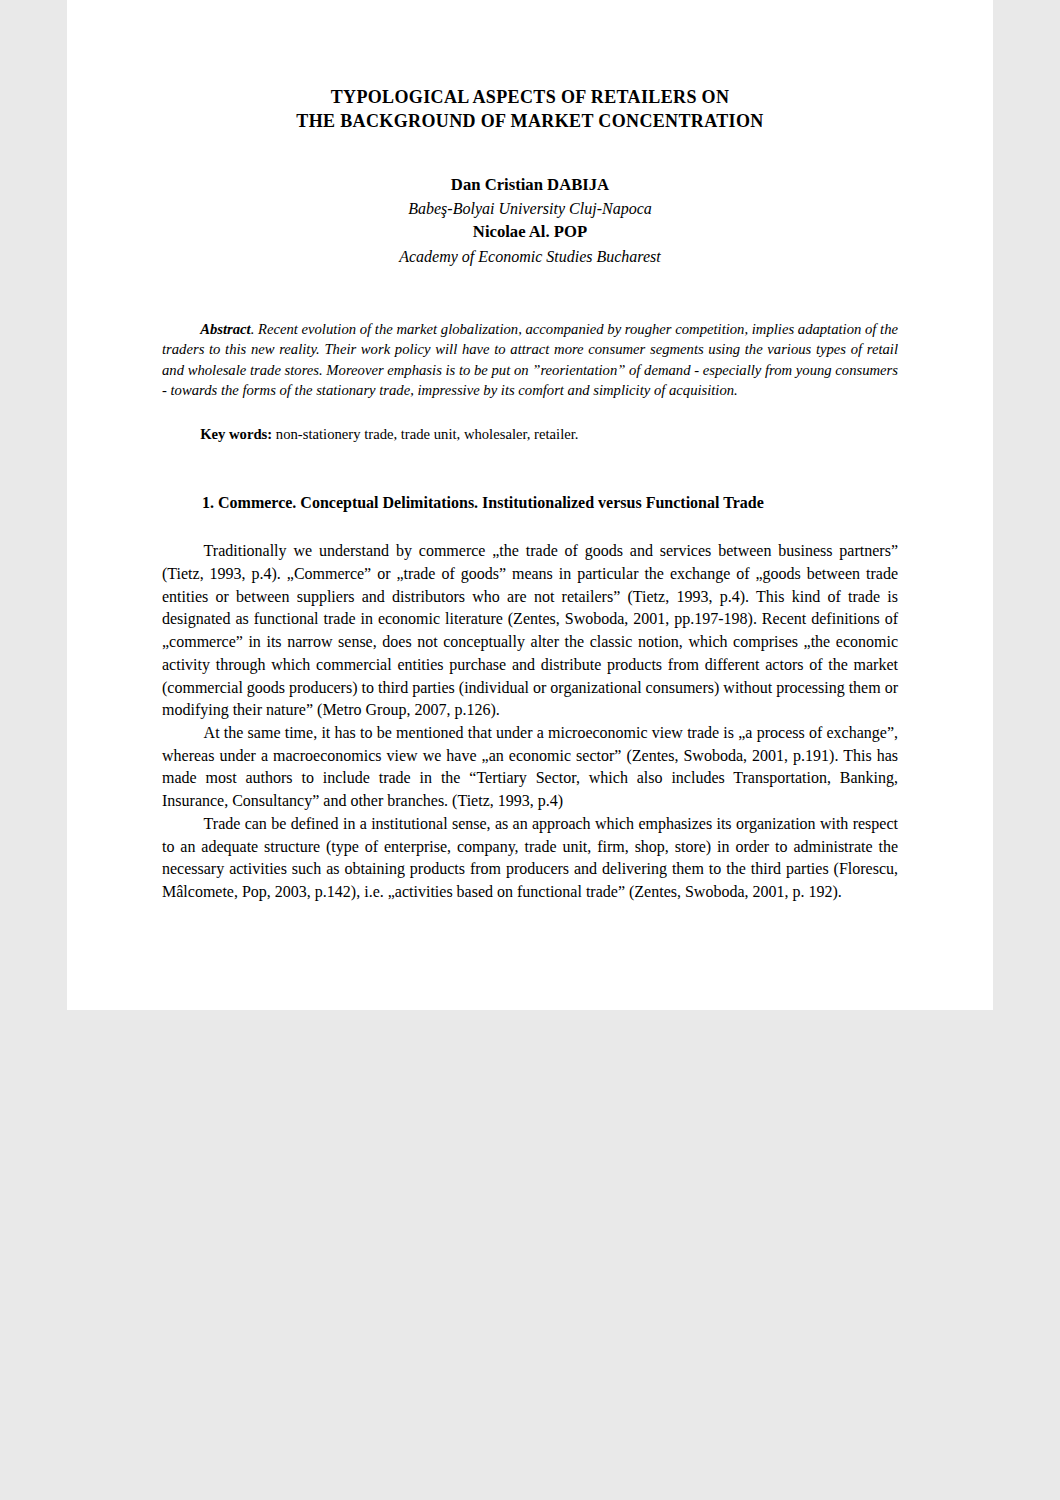Typological Aspects of Retailers on
the Background of Market Concentration
Dan Cristian DABIJA
Babeş-Bolyai University Cluj-Napoca
Nicolae Al. POP
Academy of Economic Studies Bucharest
Abstract. Recent evolution of the market globalization, accompanied by rougher competition, implies adaptation of the traders to this new reality. Their work policy will have to attract more consumer segments using the various types of retail and wholesale trade stores. Moreover emphasis is to be put on ”reorientation” of demand - especially from young consumers - towards the forms of the stationary trade, impressive by its comfort and simplicity of acquisition.
Key words: non-stationery trade, trade unit, wholesaler, retailer.
1. Commerce. Conceptual Delimitations. Institutionalized versus Functional Trade
Traditionally we understand by commerce „the trade of goods and services between business partners” (Tietz, 1993, p.4). „Commerce” or „trade of goods” means in particular the exchange of „goods between trade entities or between suppliers and distributors who are not retailers” (Tietz, 1993, p.4). This kind of trade is designated as functional trade in economic literature (Zentes, Swoboda, 2001, pp.197-198). Recent definitions of „commerce” in its narrow sense, does not conceptually alter the classic notion, which comprises „the economic activity through which commercial entities purchase and distribute products from different actors of the market (commercial goods producers) to third parties (individual or organizational consumers) without processing them or modifying their nature” (Metro Group, 2007, p.126).
At the same time, it has to be mentioned that under a microeconomic view trade is „a process of exchange”, whereas under a macroeconomics view we have „an economic sector” (Zentes, Swoboda, 2001, p.191). This has made most authors to include trade in the “Tertiary Sector, which also includes Transportation, Banking, Insurance, Consultancy” and other branches. (Tietz, 1993, p.4)
Trade can be defined in a institutional sense, as an approach which emphasizes its organization with respect to an adequate structure (type of enterprise, company, trade unit, firm, shop, store) in order to administrate the necessary activities such as obtaining products from producers and delivering them to the third parties (Florescu, Mâlcomete, Pop, 2003, p.142), i.e. „activities based on functional trade” (Zentes, Swoboda, 2001, p. 192).